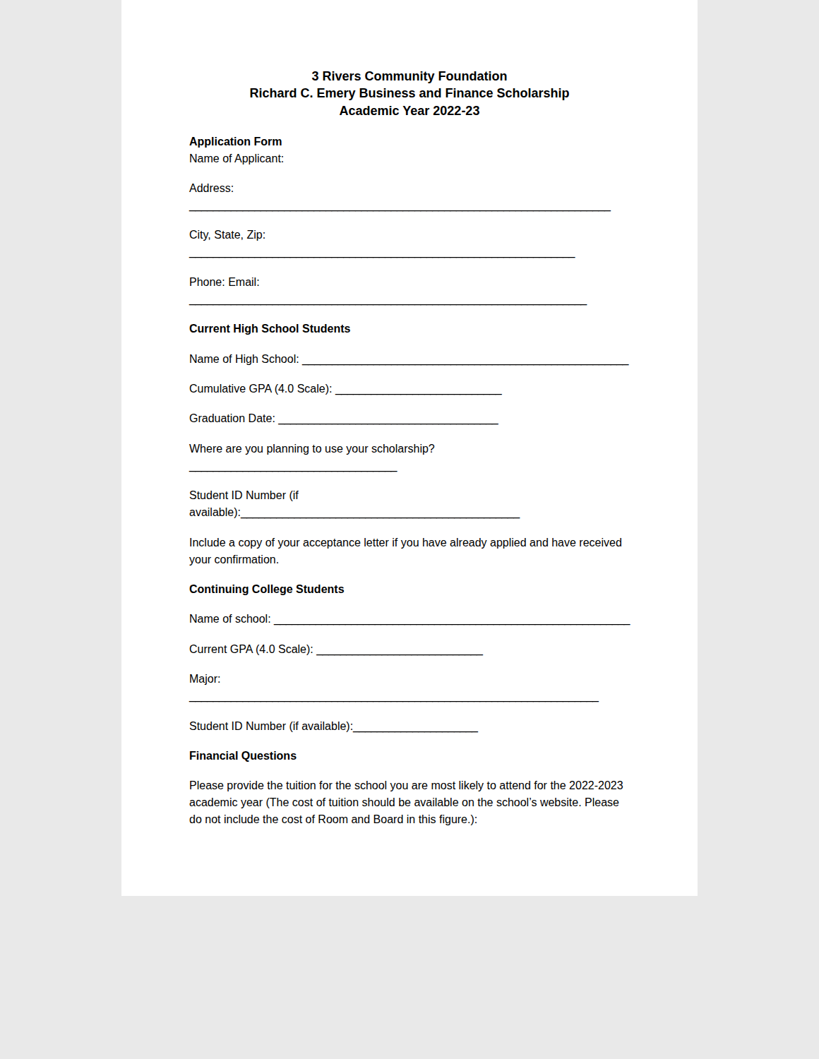3 Rivers Community Foundation Richard C. Emery Business and Finance Scholarship Academic Year 2022-23
Application Form
Name of Applicant:
Address: _______________________________________________________________________
City, State, Zip: _________________________________________________________________
Phone: Email: ___________________________________________________________________
Current High School Students
Name of High School: _______________________________________________________
Cumulative GPA (4.0 Scale): ____________________________
Graduation Date: _____________________________________
Where are you planning to use your scholarship? ___________________________________
Student ID Number (if available):_______________________________________________
Include a copy of your acceptance letter if you have already applied and have received your confirmation.
Continuing College Students
Name of school: ____________________________________________________________
Current GPA (4.0 Scale): ____________________________
Major: _____________________________________________________________________
Student ID Number (if available):_____________________
Financial Questions
Please provide the tuition for the school you are most likely to attend for the 2022-2023 academic year (The cost of tuition should be available on the school’s website. Please do not include the cost of Room and Board in this figure.):